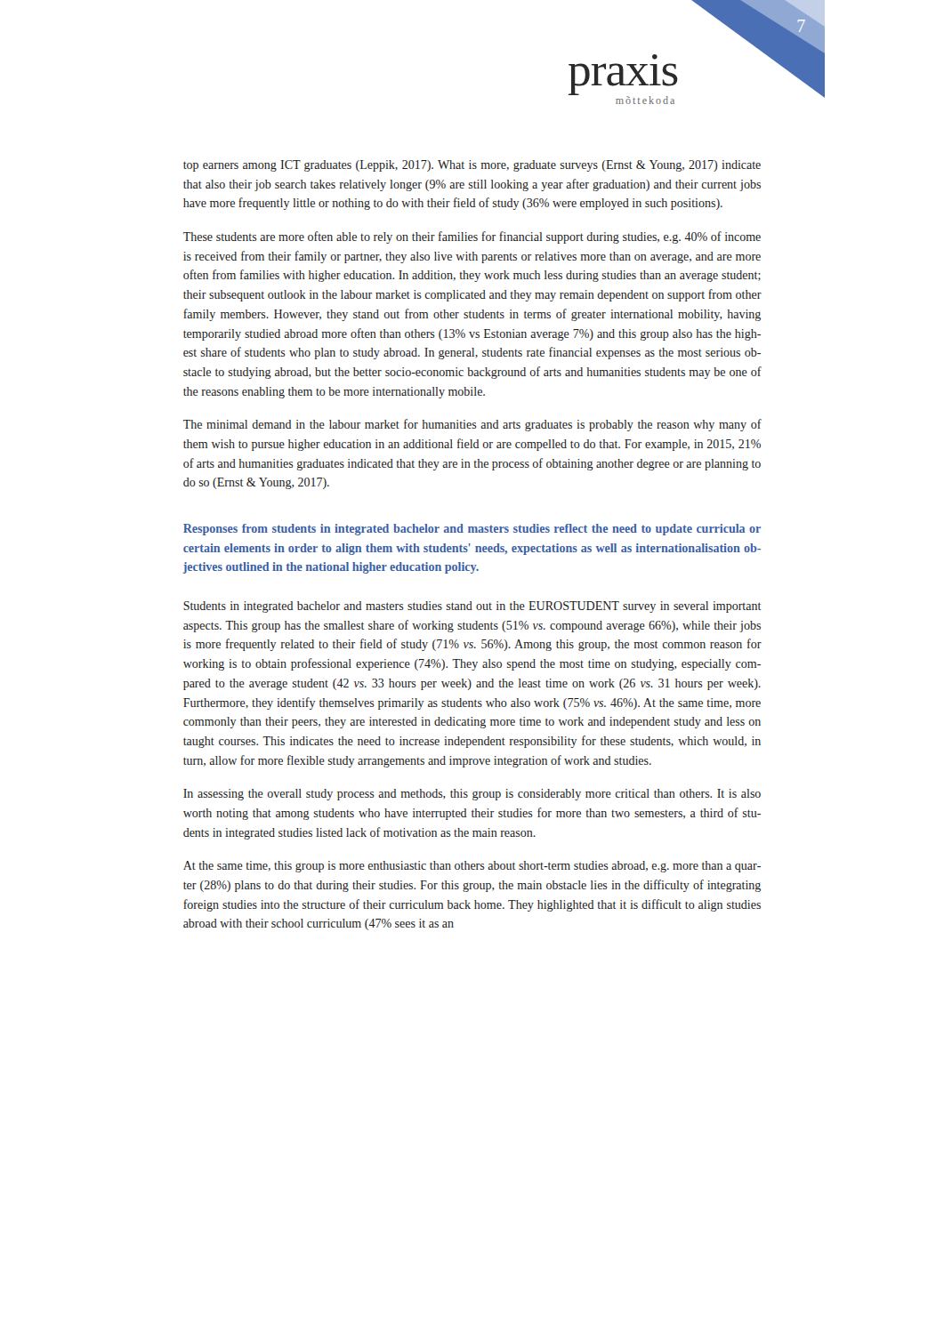7
praxis
mõttekoda
top earners among ICT graduates (Leppik, 2017). What is more, graduate surveys (Ernst & Young, 2017) indicate that also their job search takes relatively longer (9% are still looking a year after graduation) and their current jobs have more frequently little or nothing to do with their field of study (36% were employed in such positions).
These students are more often able to rely on their families for financial support during studies, e.g. 40% of income is received from their family or partner, they also live with parents or relatives more than on average, and are more often from families with higher education. In addition, they work much less during studies than an average student; their subsequent outlook in the labour market is complicated and they may remain dependent on support from other family members. However, they stand out from other students in terms of greater international mobility, having temporarily studied abroad more often than others (13% vs Estonian average 7%) and this group also has the highest share of students who plan to study abroad. In general, students rate financial expenses as the most serious obstacle to studying abroad, but the better socio-economic background of arts and humanities students may be one of the reasons enabling them to be more internationally mobile.
The minimal demand in the labour market for humanities and arts graduates is probably the reason why many of them wish to pursue higher education in an additional field or are compelled to do that. For example, in 2015, 21% of arts and humanities graduates indicated that they are in the process of obtaining another degree or are planning to do so (Ernst & Young, 2017).
Responses from students in integrated bachelor and masters studies reflect the need to update curricula or certain elements in order to align them with students' needs, expectations as well as internationalisation objectives outlined in the national higher education policy.
Students in integrated bachelor and masters studies stand out in the EUROSTUDENT survey in several important aspects. This group has the smallest share of working students (51% vs. compound average 66%), while their jobs is more frequently related to their field of study (71% vs. 56%). Among this group, the most common reason for working is to obtain professional experience (74%). They also spend the most time on studying, especially compared to the average student (42 vs. 33 hours per week) and the least time on work (26 vs. 31 hours per week). Furthermore, they identify themselves primarily as students who also work (75% vs. 46%). At the same time, more commonly than their peers, they are interested in dedicating more time to work and independent study and less on taught courses. This indicates the need to increase independent responsibility for these students, which would, in turn, allow for more flexible study arrangements and improve integration of work and studies.
In assessing the overall study process and methods, this group is considerably more critical than others. It is also worth noting that among students who have interrupted their studies for more than two semesters, a third of students in integrated studies listed lack of motivation as the main reason.
At the same time, this group is more enthusiastic than others about short-term studies abroad, e.g. more than a quarter (28%) plans to do that during their studies. For this group, the main obstacle lies in the difficulty of integrating foreign studies into the structure of their curriculum back home. They highlighted that it is difficult to align studies abroad with their school curriculum (47% sees it as an